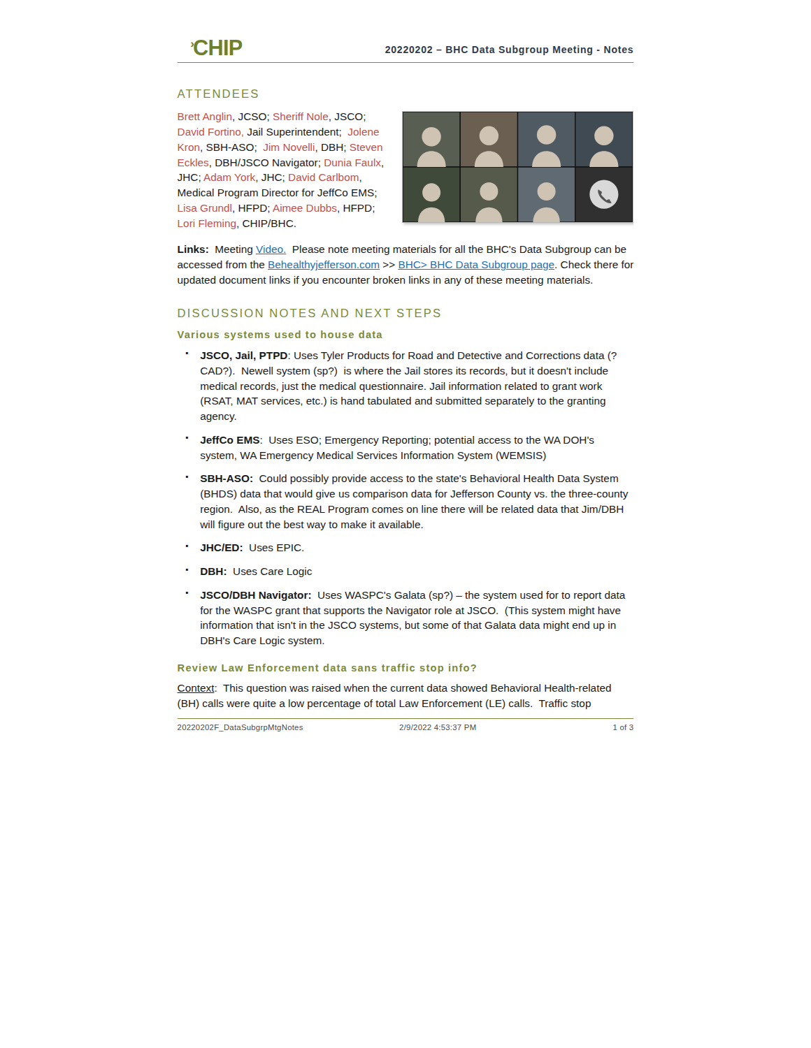›CHIP
20220202 – BHC Data Subgroup Meeting - Notes
Attendees
Brett Anglin, JCSO; Sheriff Nole, JSCO; David Fortino, Jail Superintendent; Jolene Kron, SBH-ASO; Jim Novelli, DBH; Steven Eckles, DBH/JSCO Navigator; Dunia Faulx, JHC; Adam York, JHC; David Carlbom, Medical Program Director for JeffCo EMS; Lisa Grundl, HFPD; Aimee Dubbs, HFPD; Lori Fleming, CHIP/BHC.
Links: Meeting Video. Please note meeting materials for all the BHC's Data Subgroup can be accessed from the Behealthyjefferson.com >> BHC> BHC Data Subgroup page. Check there for updated document links if you encounter broken links in any of these meeting materials.
Discussion Notes and Next Steps
Various systems used to house data
JSCO, Jail, PTPD: Uses Tyler Products for Road and Detective and Corrections data (?CAD?). Newell system (sp?) is where the Jail stores its records, but it doesn't include medical records, just the medical questionnaire. Jail information related to grant work (RSAT, MAT services, etc.) is hand tabulated and submitted separately to the granting agency.
JeffCo EMS: Uses ESO; Emergency Reporting; potential access to the WA DOH's system, WA Emergency Medical Services Information System (WEMSIS)
SBH-ASO: Could possibly provide access to the state's Behavioral Health Data System (BHDS) data that would give us comparison data for Jefferson County vs. the three-county region. Also, as the REAL Program comes on line there will be related data that Jim/DBH will figure out the best way to make it available.
JHC/ED: Uses EPIC.
DBH: Uses Care Logic
JSCO/DBH Navigator: Uses WASPC's Galata (sp?) – the system used for to report data for the WASPC grant that supports the Navigator role at JSCO. (This system might have information that isn't in the JSCO systems, but some of that Galata data might end up in DBH's Care Logic system.
Review Law Enforcement data sans traffic stop info?
Context: This question was raised when the current data showed Behavioral Health-related (BH) calls were quite a low percentage of total Law Enforcement (LE) calls. Traffic stop
20220202F_DataSubgrpMtgNotes
2/9/2022 4:53:37 PM
1 of 3